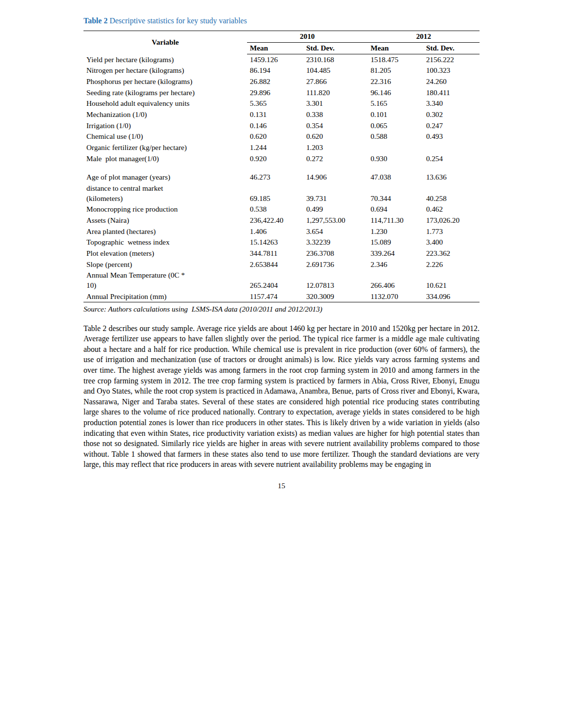Table 2 Descriptive statistics for key study variables
| Variable | 2010 | 2012 |
| --- | --- | --- |
| Mean | Std. Dev. | Mean | Std. Dev. |
| Yield per hectare (kilograms) | 1459.126 | 2310.168 | 1518.475 | 2156.222 |
| Nitrogen per hectare (kilograms) | 86.194 | 104.485 | 81.205 | 100.323 |
| Phosphorus per hectare (kilograms) | 26.882 | 27.866 | 22.316 | 24.260 |
| Seeding rate (kilograms per hectare) | 29.896 | 111.820 | 96.146 | 180.411 |
| Household adult equivalency units | 5.365 | 3.301 | 5.165 | 3.340 |
| Mechanization (1/0) | 0.131 | 0.338 | 0.101 | 0.302 |
| Irrigation (1/0) | 0.146 | 0.354 | 0.065 | 0.247 |
| Chemical use (1/0) | 0.620 | 0.620 | 0.588 | 0.493 |
| Organic fertilizer (kg/per hectare) | 1.244 | 1.203 | | |
| Male plot manager(1/0) | 0.920 | 0.272 | 0.930 | 0.254 |
| Age of plot manager (years) | 46.273 | 14.906 | 47.038 | 13.636 |
| distance to central market (kilometers) | 69.185 | 39.731 | 70.344 | 40.258 |
| Monocropping rice production | 0.538 | 0.499 | 0.694 | 0.462 |
| Assets (Naira) | 236,422.40 | 1,297,553.00 | 114,711.30 | 173,026.20 |
| Area planted (hectares) | 1.406 | 3.654 | 1.230 | 1.773 |
| Topographic wetness index | 15.14263 | 3.32239 | 15.089 | 3.400 |
| Plot elevation (meters) | 344.7811 | 236.3708 | 339.264 | 223.362 |
| Slope (percent) | 2.653844 | 2.691736 | 2.346 | 2.226 |
| Annual Mean Temperature (0C * 10) | 265.2404 | 12.07813 | 266.406 | 10.621 |
| Annual Precipitation (mm) | 1157.474 | 320.3009 | 1132.070 | 334.096 |
Source: Authors calculations using LSMS-ISA data (2010/2011 and 2012/2013)
Table 2 describes our study sample. Average rice yields are about 1460 kg per hectare in 2010 and 1520kg per hectare in 2012. Average fertilizer use appears to have fallen slightly over the period. The typical rice farmer is a middle age male cultivating about a hectare and a half for rice production. While chemical use is prevalent in rice production (over 60% of farmers), the use of irrigation and mechanization (use of tractors or drought animals) is low. Rice yields vary across farming systems and over time. The highest average yields was among farmers in the root crop farming system in 2010 and among farmers in the tree crop farming system in 2012. The tree crop farming system is practiced by farmers in Abia, Cross River, Ebonyi, Enugu and Oyo States, while the root crop system is practiced in Adamawa, Anambra, Benue, parts of Cross river and Ebonyi, Kwara, Nassarawa, Niger and Taraba states. Several of these states are considered high potential rice producing states contributing large shares to the volume of rice produced nationally. Contrary to expectation, average yields in states considered to be high production potential zones is lower than rice producers in other states. This is likely driven by a wide variation in yields (also indicating that even within States, rice productivity variation exists) as median values are higher for high potential states than those not so designated. Similarly rice yields are higher in areas with severe nutrient availability problems compared to those without. Table 1 showed that farmers in these states also tend to use more fertilizer. Though the standard deviations are very large, this may reflect that rice producers in areas with severe nutrient availability problems may be engaging in
15